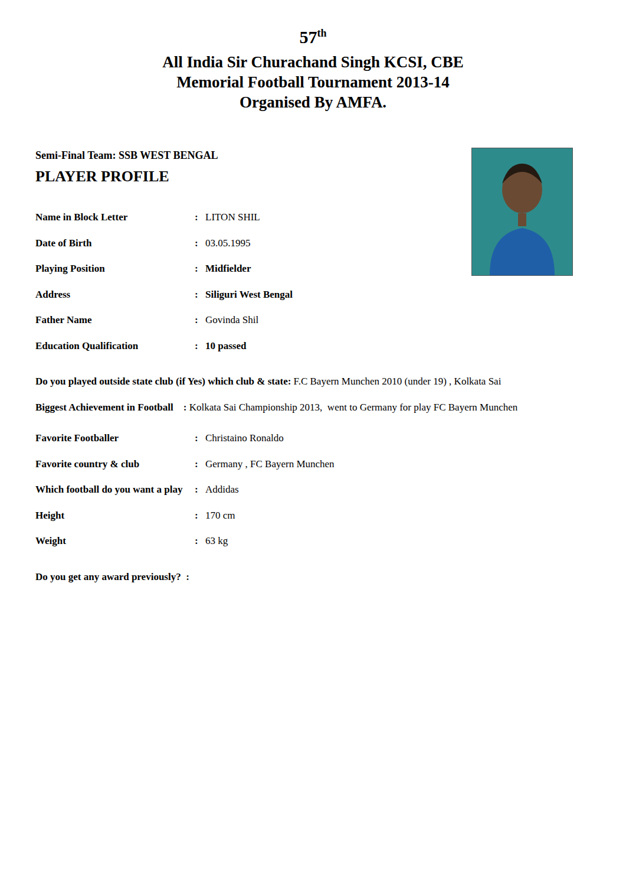57th
All India Sir Churachand Singh KCSI, CBE
Memorial Football Tournament 2013-14
Organised By AMFA.
Semi-Final Team: SSB WEST BENGAL
PLAYER PROFILE
| Name in Block Letter | : | LITON SHIL |
| Date of Birth | : | 03.05.1995 |
| Playing Position | : | Midfielder |
| Address | : | Siliguri West Bengal |
| Father Name | : | Govinda Shil |
| Education Qualification | : | 10 passed |
Do you played outside state club (if Yes) which club & state: F.C Bayern Munchen 2010 (under 19) , Kolkata Sai
Biggest Achievement in Football : Kolkata Sai Championship 2013, went to Germany for play FC Bayern Munchen
| Favorite Footballer | : | Christaino Ronaldo |
| Favorite country & club | : | Germany , FC Bayern Munchen |
| Which football do you want a play | : | Addidas |
| Height | : | 170 cm |
| Weight | : | 63 kg |
Do you get any award previously? :